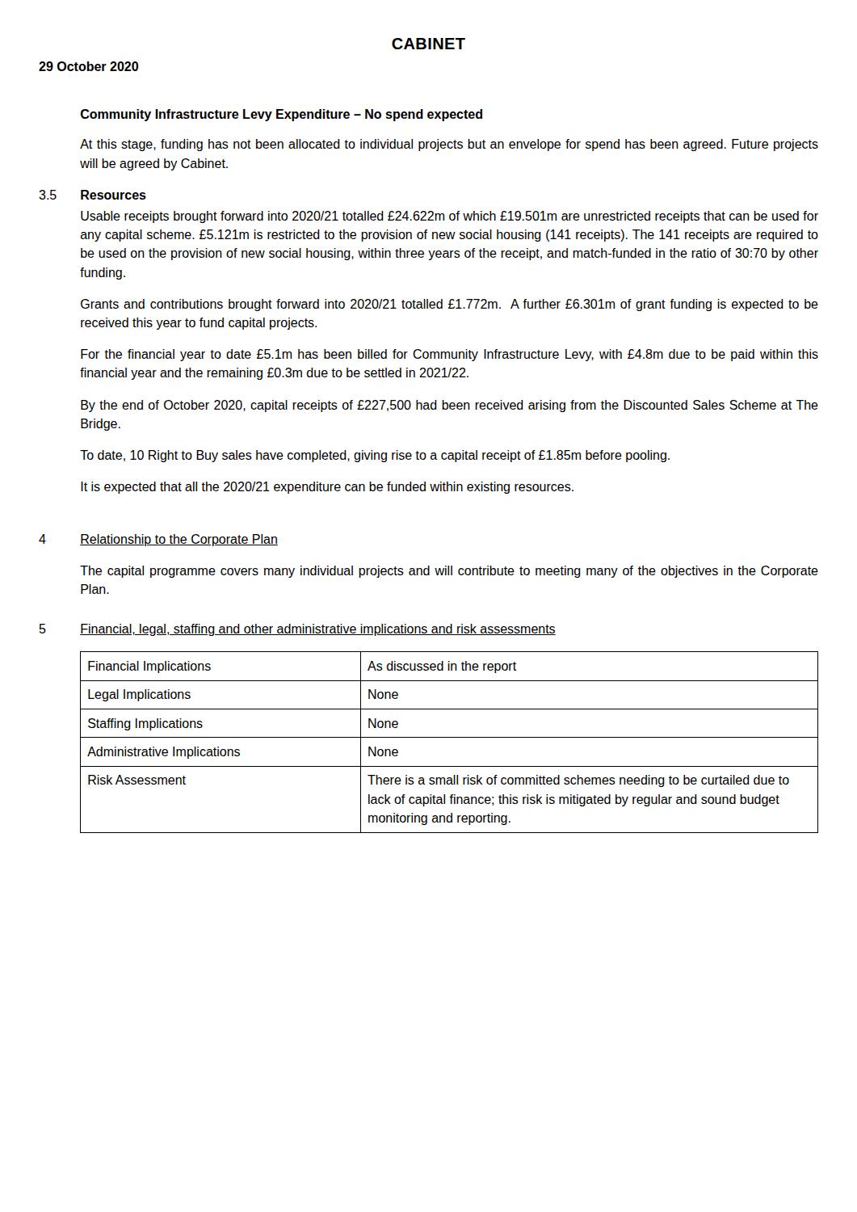CABINET
29 October 2020
Community Infrastructure Levy Expenditure – No spend expected
At this stage, funding has not been allocated to individual projects but an envelope for spend has been agreed. Future projects will be agreed by Cabinet.
3.5
Resources
Usable receipts brought forward into 2020/21 totalled £24.622m of which £19.501m are unrestricted receipts that can be used for any capital scheme. £5.121m is restricted to the provision of new social housing (141 receipts). The 141 receipts are required to be used on the provision of new social housing, within three years of the receipt, and match-funded in the ratio of 30:70 by other funding.
Grants and contributions brought forward into 2020/21 totalled £1.772m. A further £6.301m of grant funding is expected to be received this year to fund capital projects.
For the financial year to date £5.1m has been billed for Community Infrastructure Levy, with £4.8m due to be paid within this financial year and the remaining £0.3m due to be settled in 2021/22.
By the end of October 2020, capital receipts of £227,500 had been received arising from the Discounted Sales Scheme at The Bridge.
To date, 10 Right to Buy sales have completed, giving rise to a capital receipt of £1.85m before pooling.
It is expected that all the 2020/21 expenditure can be funded within existing resources.
4
Relationship to the Corporate Plan
The capital programme covers many individual projects and will contribute to meeting many of the objectives in the Corporate Plan.
5
Financial, legal, staffing and other administrative implications and risk assessments
| Financial Implications | As discussed in the report |
| Legal Implications | None |
| Staffing Implications | None |
| Administrative Implications | None |
| Risk Assessment | There is a small risk of committed schemes needing to be curtailed due to lack of capital finance; this risk is mitigated by regular and sound budget monitoring and reporting. |